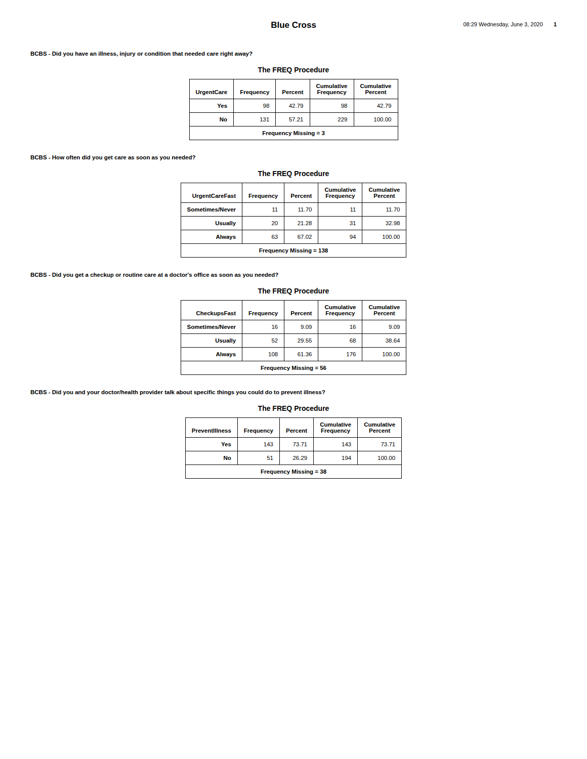Blue Cross
08:29 Wednesday, June 3, 2020 1
BCBS - Did you have an illness, injury or condition that needed care right away?
The FREQ Procedure
| UrgentCare | Frequency | Percent | Cumulative Frequency | Cumulative Percent |
| --- | --- | --- | --- | --- |
| Yes | 98 | 42.79 | 98 | 42.79 |
| No | 131 | 57.21 | 229 | 100.00 |
| Frequency Missing = 3 |
BCBS - How often did you get care as soon as you needed?
The FREQ Procedure
| UrgentCareFast | Frequency | Percent | Cumulative Frequency | Cumulative Percent |
| --- | --- | --- | --- | --- |
| Sometimes/Never | 11 | 11.70 | 11 | 11.70 |
| Usually | 20 | 21.28 | 31 | 32.98 |
| Always | 63 | 67.02 | 94 | 100.00 |
| Frequency Missing = 138 |
BCBS - Did you get a checkup or routine care at a doctor's office as soon as you needed?
The FREQ Procedure
| CheckupsFast | Frequency | Percent | Cumulative Frequency | Cumulative Percent |
| --- | --- | --- | --- | --- |
| Sometimes/Never | 16 | 9.09 | 16 | 9.09 |
| Usually | 52 | 29.55 | 68 | 38.64 |
| Always | 108 | 61.36 | 176 | 100.00 |
| Frequency Missing = 56 |
BCBS - Did you and your doctor/health provider talk about specific things you could do to prevent illness?
The FREQ Procedure
| PreventIllness | Frequency | Percent | Cumulative Frequency | Cumulative Percent |
| --- | --- | --- | --- | --- |
| Yes | 143 | 73.71 | 143 | 73.71 |
| No | 51 | 26.29 | 194 | 100.00 |
| Frequency Missing = 38 |